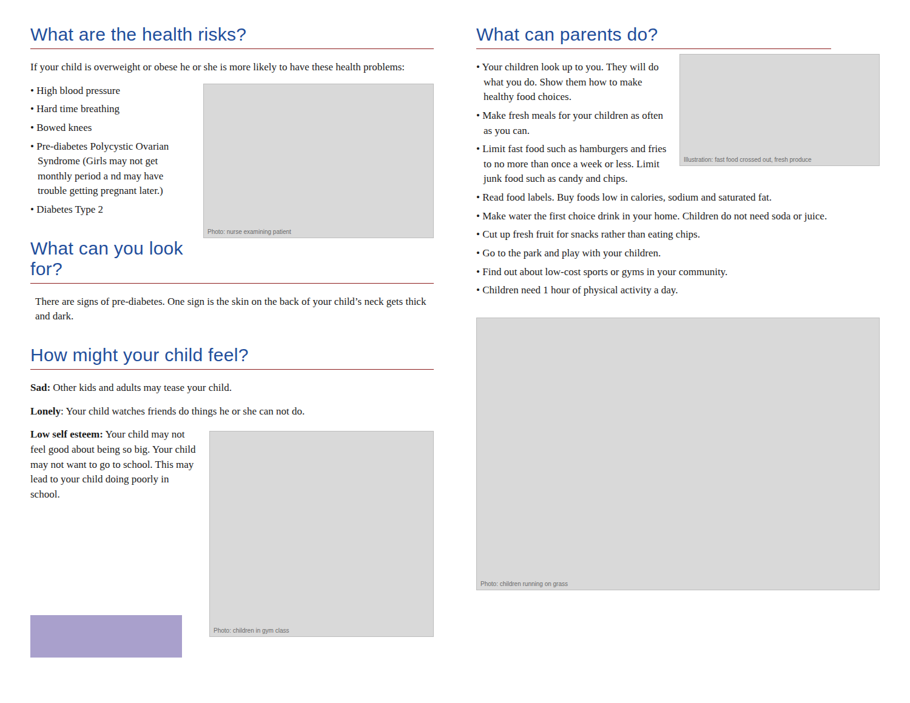What are the health risks?
If your child is overweight or obese he or she is more likely to have these health problems:
Photo: nurse examining patient
High blood pressure
Hard time breathing
Bowed knees
Pre-diabetes Polycystic Ovarian Syndrome (Girls may not get monthly period a nd may have trouble getting pregnant later.)
Diabetes Type 2
What can you look for?
There are signs of pre-diabetes. One sign is the skin on the back of your child’s neck gets thick and dark.
How might your child feel?
Sad: Other kids and adults may tease your child.
Lonely: Your child watches friends do things he or she can not do.
Photo: children in gym class
Low self esteem: Your child may not feel good about being so big. Your child may not want to go to school. This may lead to your child doing poorly in school.
What can parents do?
Illustration: fast food crossed out, fresh produce
Your children look up to you. They will do what you do. Show them how to make healthy food choices.
Make fresh meals for your children as often as you can.
Limit fast food such as hamburgers and fries to no more than once a week or less. Limit junk food such as candy and chips.
Read food labels. Buy foods low in calories, sodium and saturated fat.
Make water the first choice drink in your home. Children do not need soda or juice.
Cut up fresh fruit for snacks rather than eating chips.
Go to the park and play with your children.
Find out about low-cost sports or gyms in your community.
Children need 1 hour of physical activity a day.
Photo: children running on grass